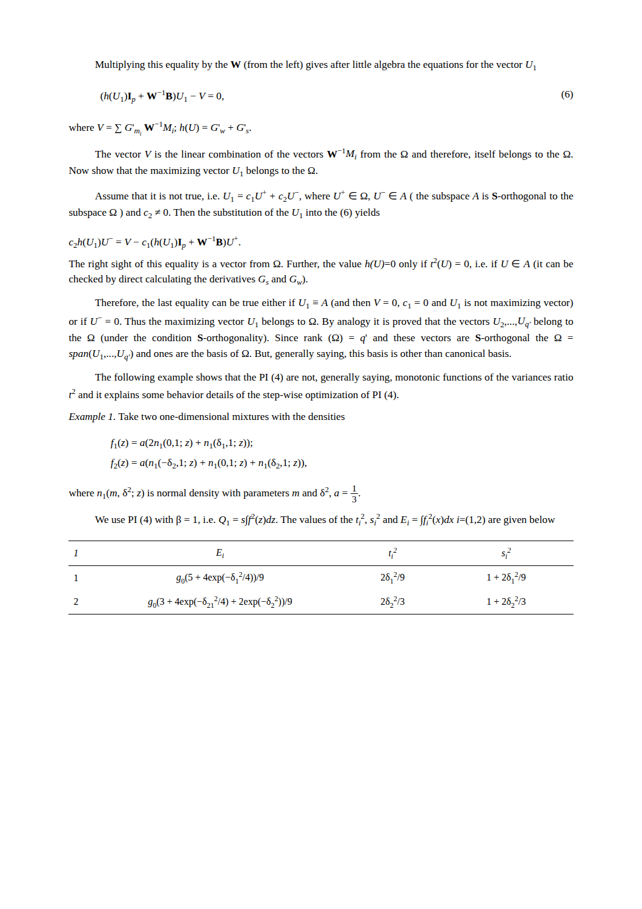Multiplying this equality by the W (from the left) gives after little algebra the equations for the vector U1
(h(U1)Ip + W−1B)U1 − V = 0, (6)
where V = ∑ G'mi W−1Mi; h(U) = G'w + G's.
The vector V is the linear combination of the vectors W−1Mi from the Ω and therefore, itself belongs to the Ω. Now show that the maximizing vector U1 belongs to the Ω.
Assume that it is not true, i.e. U1 = c1U+ + c2U−, where U+ ∈ Ω, U− ∈ A ( the subspace A is S-orthogonal to the subspace Ω ) and c2 ≠ 0. Then the substitution of the U1 into the (6) yields
c2h(U1)U− = V − c1(h(U1)Ip + W−1B)U+.
The right sight of this equality is a vector from Ω. Further, the value h(U)=0 only if t2(U) = 0, i.e. if U ∈ A (it can be checked by direct calculating the derivatives Gs and Gw).
Therefore, the last equality can be true either if U1 ≡ A (and then V = 0, c1 = 0 and U1 is not maximizing vector) or if U− = 0. Thus the maximizing vector U1 belongs to Ω. By analogy it is proved that the vectors U2,...,Uq' belong to the Ω (under the condition S-orthogonality). Since rank (Ω) = q' and these vectors are S-orthogonal the Ω = span(U1,...,Uq') and ones are the basis of Ω. But, generally saying, this basis is other than canonical basis.
The following example shows that the PI (4) are not, generally saying, monotonic functions of the variances ratio t2 and it explains some behavior details of the step-wise optimization of PI (4).
Example 1. Take two one-dimensional mixtures with the densities
f1(z) = a(2n1(0,1; z) + n1(δ1,1; z));
f2(z) = a(n1(−δ2,1; z) + n1(0,1; z) + n1(δ2,1; z)),
where n1(m, δ2; z) is normal density with parameters m and δ2, a = 13.
We use PI (4) with β = 1, i.e. Q1 = s∫f2(z)dz. The values of the ti2, si2 and Ei = ∫fi2(x)dx i=(1,2) are given below
| 1 | E i | t i 2 | s i 2 |
| --- | --- | --- | --- |
| 1 | g 0 (5 + 4exp(−δ 1 2 /4))/9 | 2δ 1 2 /9 | 1 + 2δ 1 2 /9 |
| 2 | g 0 (3 + 4exp(−δ 21 2 /4) + 2exp(−δ 2 2 ))/9 | 2δ 2 2 /3 | 1 + 2δ 2 2 /3 |